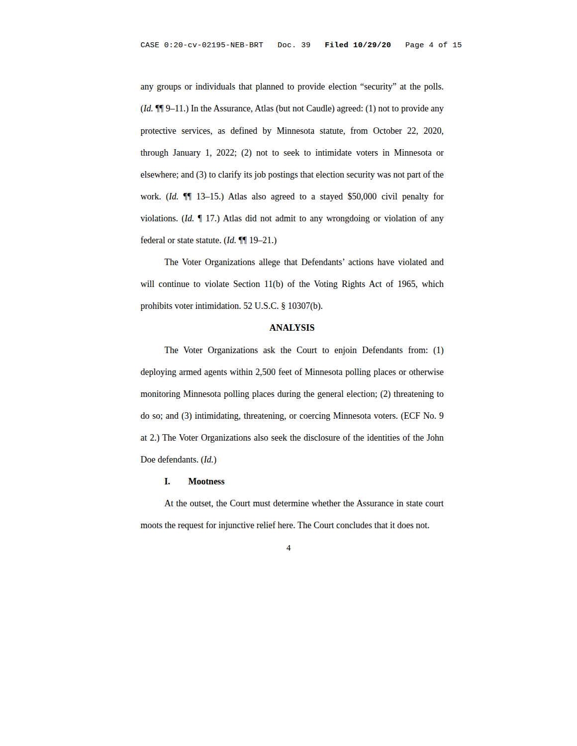CASE 0:20-cv-02195-NEB-BRT Doc. 39 Filed 10/29/20 Page 4 of 15
any groups or individuals that planned to provide election “security” at the polls. (Id. ¶¶ 9–11.) In the Assurance, Atlas (but not Caudle) agreed: (1) not to provide any protective services, as defined by Minnesota statute, from October 22, 2020, through January 1, 2022; (2) not to seek to intimidate voters in Minnesota or elsewhere; and (3) to clarify its job postings that election security was not part of the work. (Id. ¶¶ 13–15.) Atlas also agreed to a stayed $50,000 civil penalty for violations. (Id. ¶ 17.) Atlas did not admit to any wrongdoing or violation of any federal or state statute. (Id. ¶¶ 19–21.)
The Voter Organizations allege that Defendants’ actions have violated and will continue to violate Section 11(b) of the Voting Rights Act of 1965, which prohibits voter intimidation. 52 U.S.C. § 10307(b).
ANALYSIS
The Voter Organizations ask the Court to enjoin Defendants from: (1) deploying armed agents within 2,500 feet of Minnesota polling places or otherwise monitoring Minnesota polling places during the general election; (2) threatening to do so; and (3) intimidating, threatening, or coercing Minnesota voters. (ECF No. 9 at 2.) The Voter Organizations also seek the disclosure of the identities of the John Doe defendants. (Id.)
I. Mootness
At the outset, the Court must determine whether the Assurance in state court moots the request for injunctive relief here. The Court concludes that it does not.
4